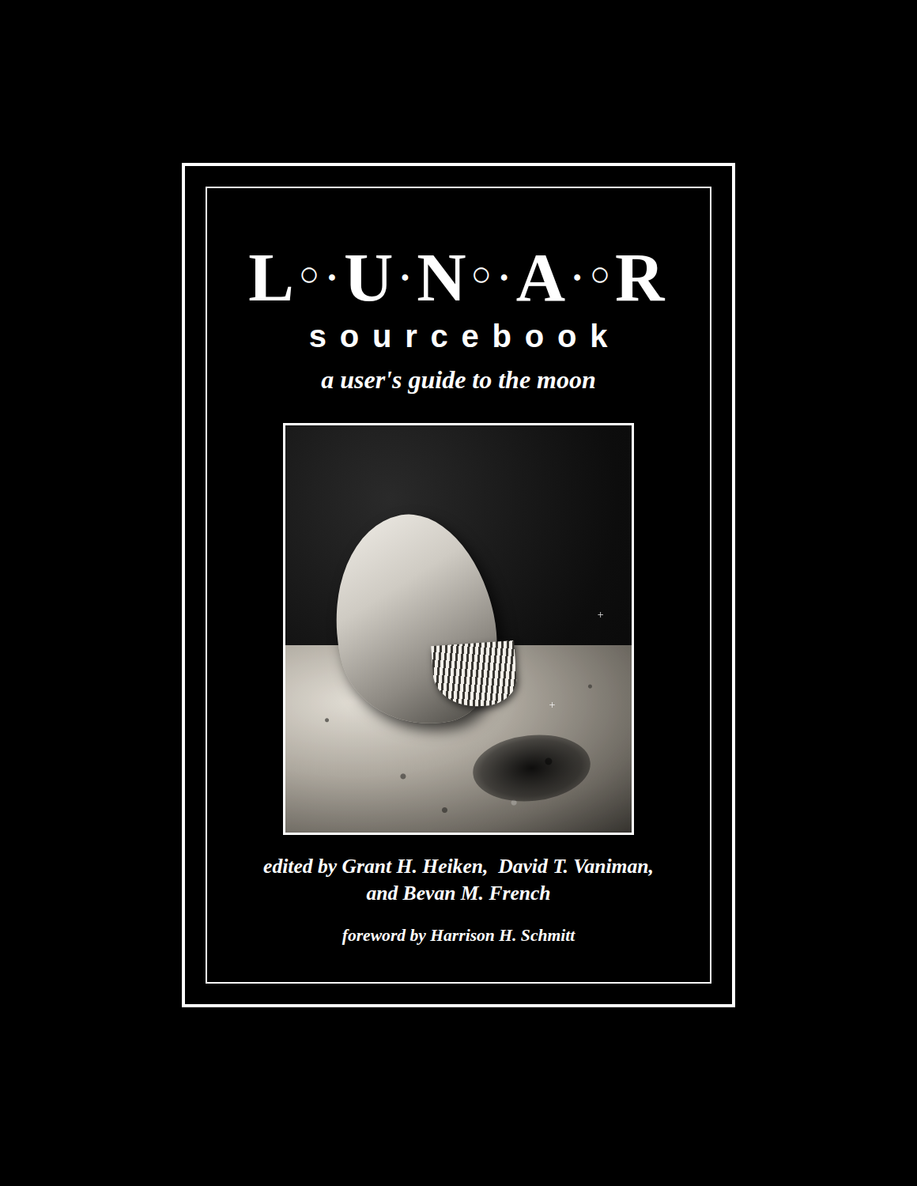L○·U·N○·A·○R
sourcebook
a user's guide to the moon
+ +
edited by Grant H. Heiken, David T. Vaniman,
and Bevan M. French
foreword by Harrison H. Schmitt